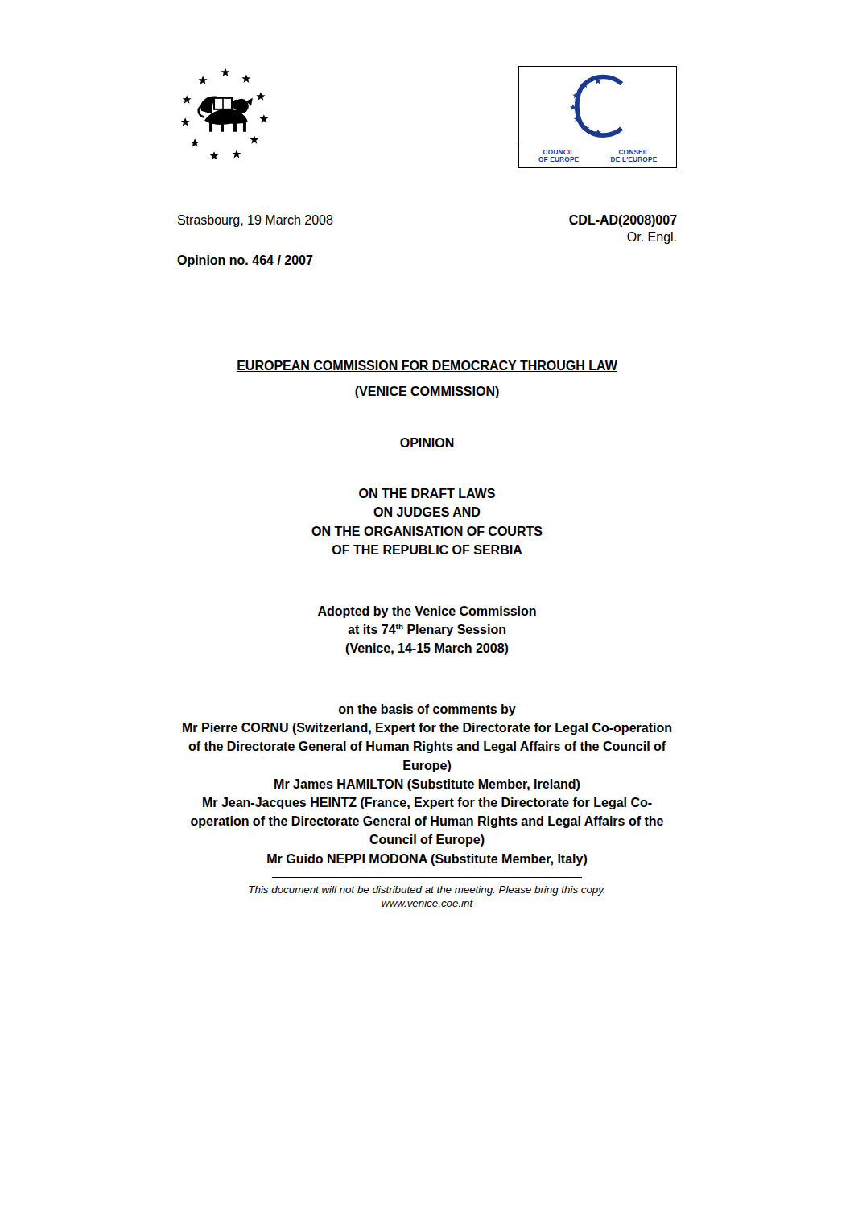COUNCIL
OF EUROPE CONSEIL
DE L'EUROPE
Strasbourg, 19 March 2008
Opinion no. 464 / 2007
CDL-AD(2008)007
Or. Engl.
EUROPEAN COMMISSION FOR DEMOCRACY THROUGH LAW
(VENICE COMMISSION)
OPINION
ON THE DRAFT LAWS
ON JUDGES AND
ON THE ORGANISATION OF COURTS
OF THE REPUBLIC OF SERBIA
Adopted by the Venice Commission
at its 74th Plenary Session
(Venice, 14-15 March 2008)
on the basis of comments by
Mr Pierre CORNU (Switzerland, Expert for the Directorate for Legal Co-operation of the Directorate General of Human Rights and Legal Affairs of the Council of Europe)
Mr James HAMILTON (Substitute Member, Ireland)
Mr Jean-Jacques HEINTZ (France, Expert for the Directorate for Legal Co-operation of the Directorate General of Human Rights and Legal Affairs of the Council of Europe)
Mr Guido NEPPI MODONA (Substitute Member, Italy)
This document will not be distributed at the meeting. Please bring this copy.
www.venice.coe.int